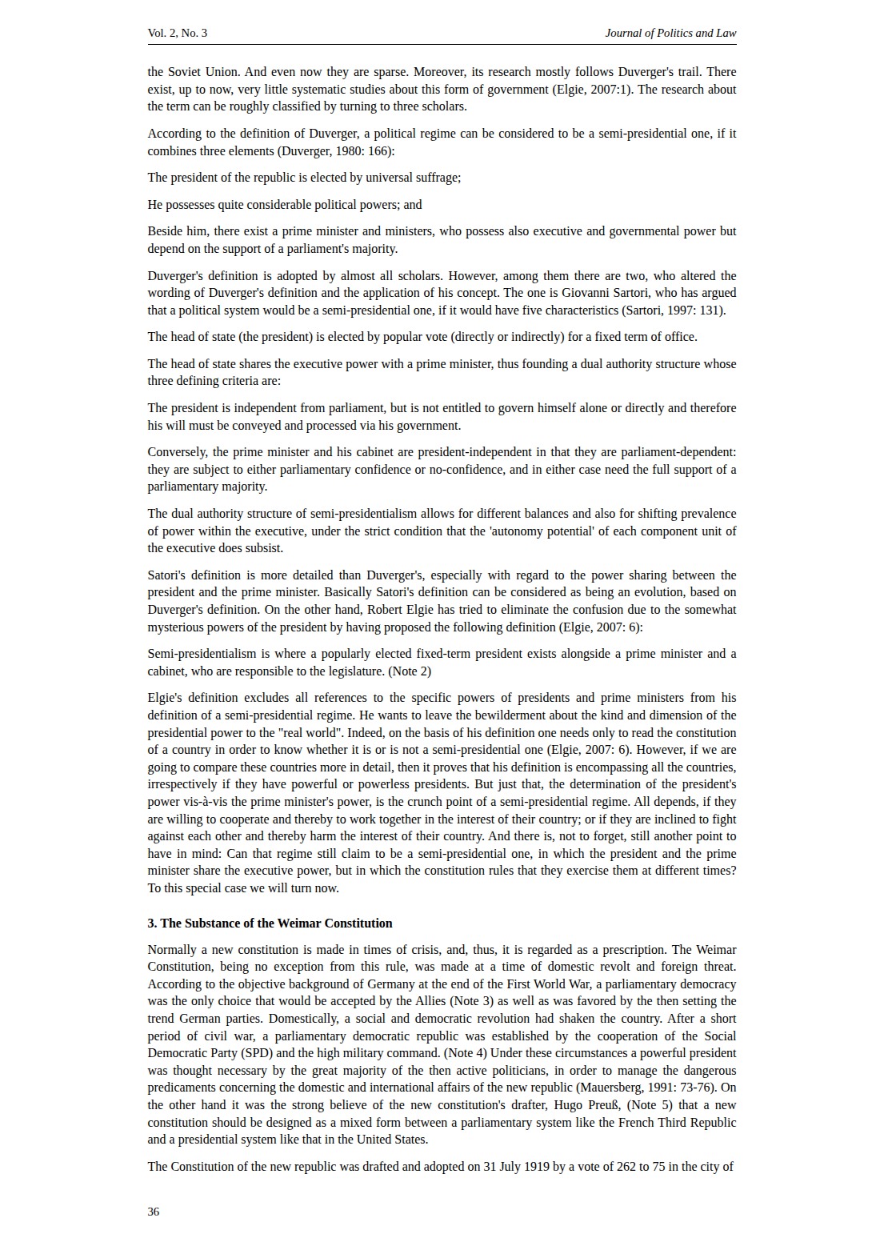Vol. 2, No. 3 Journal of Politics and Law
the Soviet Union. And even now they are sparse. Moreover, its research mostly follows Duverger's trail. There exist, up to now, very little systematic studies about this form of government (Elgie, 2007:1). The research about the term can be roughly classified by turning to three scholars.
According to the definition of Duverger, a political regime can be considered to be a semi-presidential one, if it combines three elements (Duverger, 1980: 166):
The president of the republic is elected by universal suffrage;
He possesses quite considerable political powers; and
Beside him, there exist a prime minister and ministers, who possess also executive and governmental power but depend on the support of a parliament's majority.
Duverger's definition is adopted by almost all scholars. However, among them there are two, who altered the wording of Duverger's definition and the application of his concept. The one is Giovanni Sartori, who has argued that a political system would be a semi-presidential one, if it would have five characteristics (Sartori, 1997: 131).
The head of state (the president) is elected by popular vote (directly or indirectly) for a fixed term of office.
The head of state shares the executive power with a prime minister, thus founding a dual authority structure whose three defining criteria are:
The president is independent from parliament, but is not entitled to govern himself alone or directly and therefore his will must be conveyed and processed via his government.
Conversely, the prime minister and his cabinet are president-independent in that they are parliament-dependent: they are subject to either parliamentary confidence or no-confidence, and in either case need the full support of a parliamentary majority.
The dual authority structure of semi-presidentialism allows for different balances and also for shifting prevalence of power within the executive, under the strict condition that the 'autonomy potential' of each component unit of the executive does subsist.
Satori's definition is more detailed than Duverger's, especially with regard to the power sharing between the president and the prime minister. Basically Satori's definition can be considered as being an evolution, based on Duverger's definition. On the other hand, Robert Elgie has tried to eliminate the confusion due to the somewhat mysterious powers of the president by having proposed the following definition (Elgie, 2007: 6):
Semi-presidentialism is where a popularly elected fixed-term president exists alongside a prime minister and a cabinet, who are responsible to the legislature. (Note 2)
Elgie's definition excludes all references to the specific powers of presidents and prime ministers from his definition of a semi-presidential regime. He wants to leave the bewilderment about the kind and dimension of the presidential power to the "real world". Indeed, on the basis of his definition one needs only to read the constitution of a country in order to know whether it is or is not a semi-presidential one (Elgie, 2007: 6). However, if we are going to compare these countries more in detail, then it proves that his definition is encompassing all the countries, irrespectively if they have powerful or powerless presidents. But just that, the determination of the president's power vis-à-vis the prime minister's power, is the crunch point of a semi-presidential regime. All depends, if they are willing to cooperate and thereby to work together in the interest of their country; or if they are inclined to fight against each other and thereby harm the interest of their country. And there is, not to forget, still another point to have in mind: Can that regime still claim to be a semi-presidential one, in which the president and the prime minister share the executive power, but in which the constitution rules that they exercise them at different times? To this special case we will turn now.
3. The Substance of the Weimar Constitution
Normally a new constitution is made in times of crisis, and, thus, it is regarded as a prescription. The Weimar Constitution, being no exception from this rule, was made at a time of domestic revolt and foreign threat. According to the objective background of Germany at the end of the First World War, a parliamentary democracy was the only choice that would be accepted by the Allies (Note 3) as well as was favored by the then setting the trend German parties. Domestically, a social and democratic revolution had shaken the country. After a short period of civil war, a parliamentary democratic republic was established by the cooperation of the Social Democratic Party (SPD) and the high military command. (Note 4) Under these circumstances a powerful president was thought necessary by the great majority of the then active politicians, in order to manage the dangerous predicaments concerning the domestic and international affairs of the new republic (Mauersberg, 1991: 73-76). On the other hand it was the strong believe of the new constitution's drafter, Hugo Preuß, (Note 5) that a new constitution should be designed as a mixed form between a parliamentary system like the French Third Republic and a presidential system like that in the United States.
The Constitution of the new republic was drafted and adopted on 31 July 1919 by a vote of 262 to 75 in the city of
36